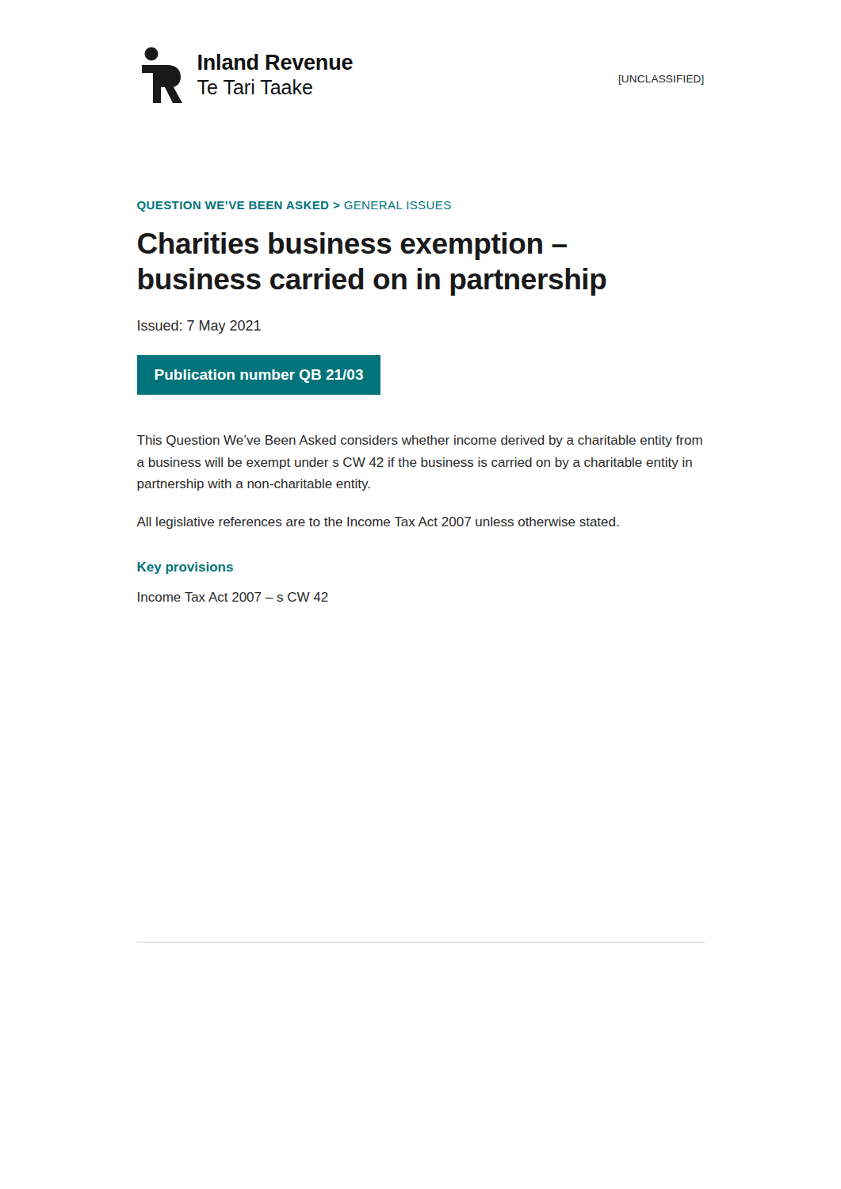Inland Revenue Te Tari Taake
[UNCLASSIFIED]
Question we’ve been asked > General issues
Charities business exemption – business carried on in partnership
Issued: 7 May 2021
Publication number QB 21/03
This Question We’ve Been Asked considers whether income derived by a charitable entity from a business will be exempt under s CW 42 if the business is carried on by a charitable entity in partnership with a non-charitable entity.
All legislative references are to the Income Tax Act 2007 unless otherwise stated.
Key provisions
Income Tax Act 2007 – s CW 42